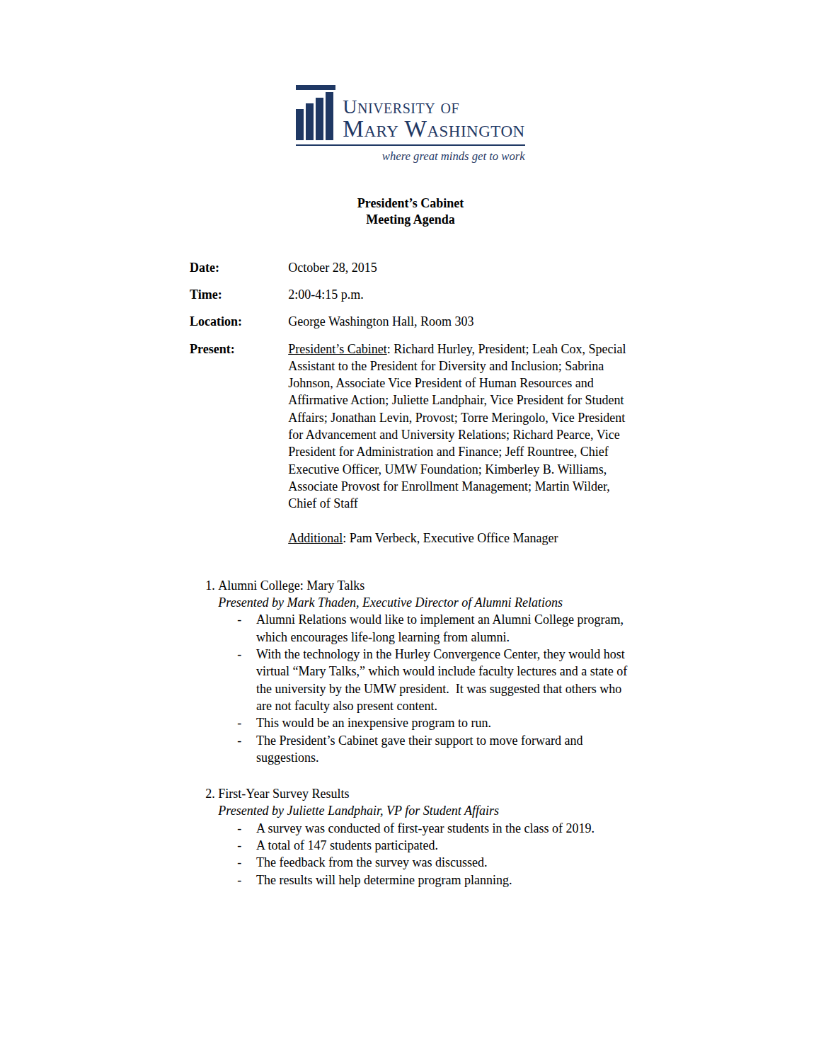University of Mary Washington
where great minds get to work
President’s Cabinet
Meeting Agenda
| Date: | October 28, 2015 |
| Time: | 2:00-4:15 p.m. |
| Location: | George Washington Hall, Room 303 |
| Present: | President’s Cabinet : Richard Hurley, President; Leah Cox, Special Assistant to the President for Diversity and Inclusion; Sabrina Johnson, Associate Vice President of Human Resources and Affirmative Action; Juliette Landphair, Vice President for Student Affairs; Jonathan Levin, Provost; Torre Meringolo, Vice President for Advancement and University Relations; Richard Pearce, Vice President for Administration and Finance; Jeff Rountree, Chief Executive Officer, UMW Foundation; Kimberley B. Williams, Associate Provost for Enrollment Management; Martin Wilder, Chief of Staff Additional : Pam Verbeck, Executive Office Manager |
Alumni College: Mary Talks Presented by Mark Thaden, Executive Director of Alumni Relations
Alumni Relations would like to implement an Alumni College program, which encourages life-long learning from alumni.
With the technology in the Hurley Convergence Center, they would host virtual “Mary Talks,” which would include faculty lectures and a state of the university by the UMW president. It was suggested that others who are not faculty also present content.
This would be an inexpensive program to run.
The President’s Cabinet gave their support to move forward and suggestions.
First-Year Survey Results Presented by Juliette Landphair, VP for Student Affairs
A survey was conducted of first-year students in the class of 2019.
A total of 147 students participated.
The feedback from the survey was discussed.
The results will help determine program planning.